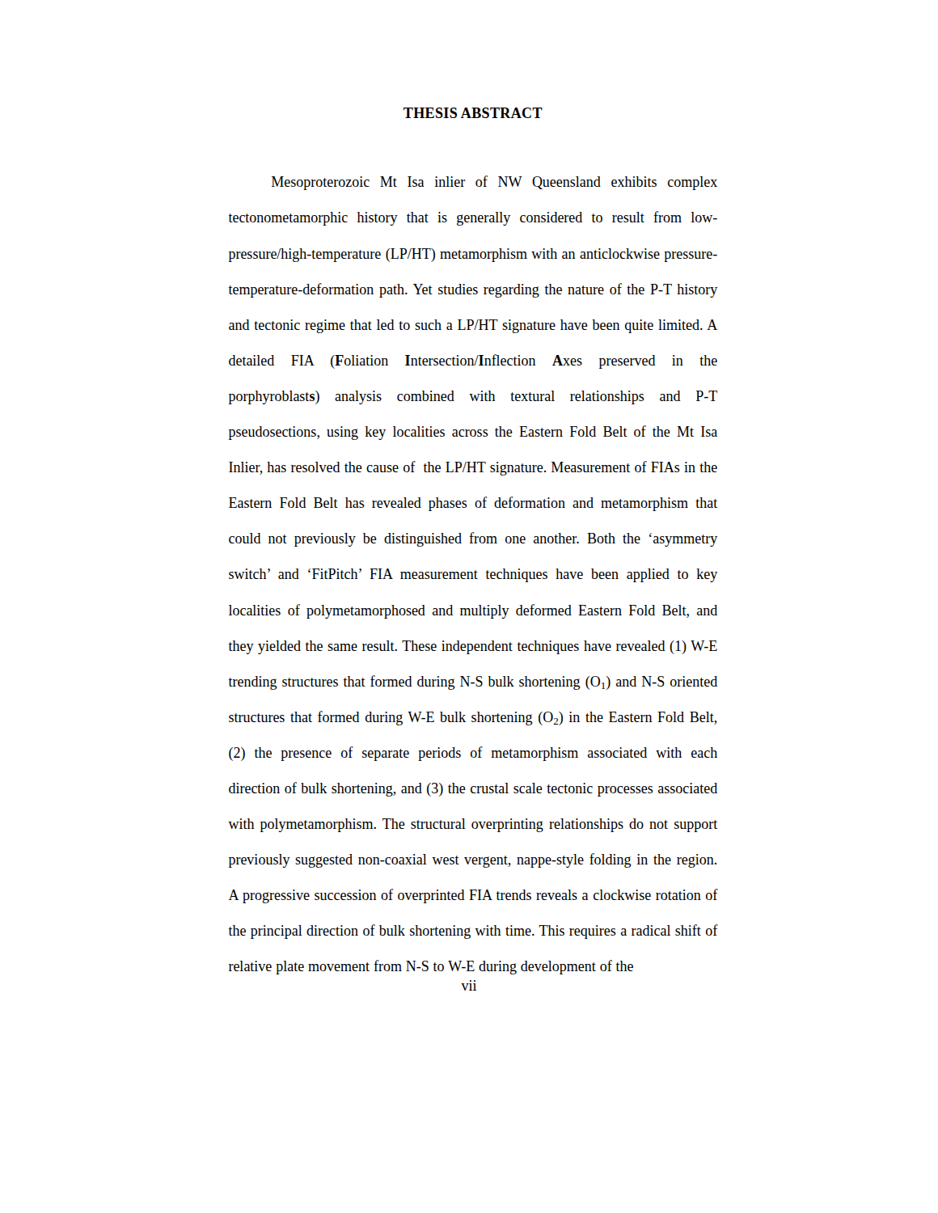THESIS ABSTRACT
Mesoproterozoic Mt Isa inlier of NW Queensland exhibits complex tectonometamorphic history that is generally considered to result from low-pressure/high-temperature (LP/HT) metamorphism with an anticlockwise pressure-temperature-deformation path. Yet studies regarding the nature of the P-T history and tectonic regime that led to such a LP/HT signature have been quite limited. A detailed FIA (Foliation Intersection/Inflection Axes preserved in the porphyroblasts) analysis combined with textural relationships and P-T pseudosections, using key localities across the Eastern Fold Belt of the Mt Isa Inlier, has resolved the cause of the LP/HT signature. Measurement of FIAs in the Eastern Fold Belt has revealed phases of deformation and metamorphism that could not previously be distinguished from one another. Both the ‘asymmetry switch’ and ‘FitPitch’ FIA measurement techniques have been applied to key localities of polymetamorphosed and multiply deformed Eastern Fold Belt, and they yielded the same result. These independent techniques have revealed (1) W-E trending structures that formed during N-S bulk shortening (O1) and N-S oriented structures that formed during W-E bulk shortening (O2) in the Eastern Fold Belt, (2) the presence of separate periods of metamorphism associated with each direction of bulk shortening, and (3) the crustal scale tectonic processes associated with polymetamorphism. The structural overprinting relationships do not support previously suggested non-coaxial west vergent, nappe-style folding in the region. A progressive succession of overprinted FIA trends reveals a clockwise rotation of the principal direction of bulk shortening with time. This requires a radical shift of relative plate movement from N-S to W-E during development of the
vii